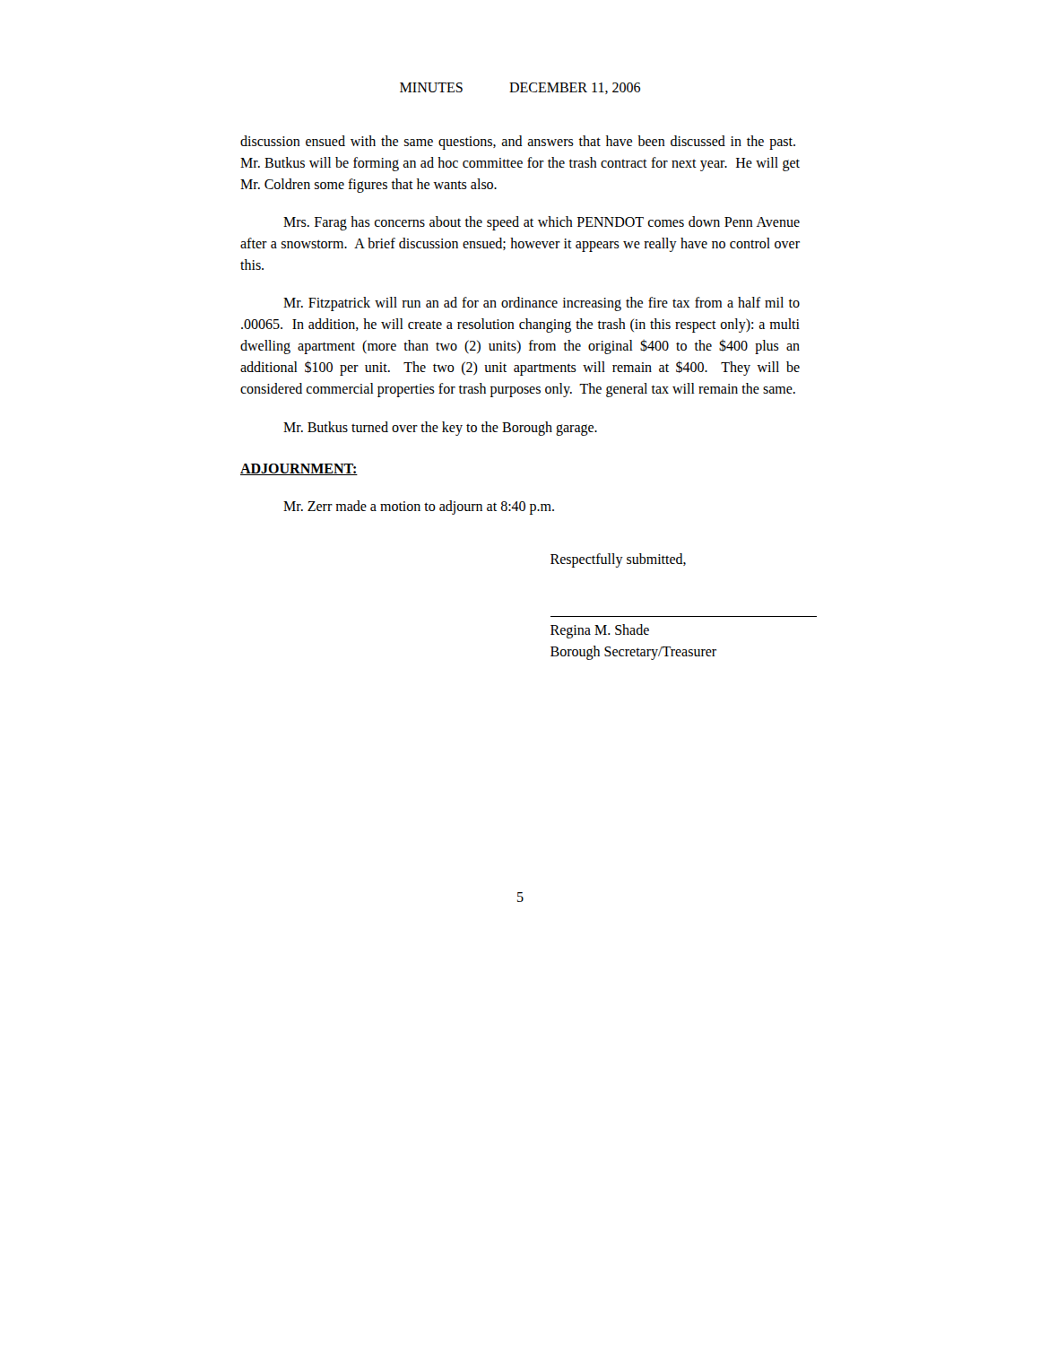MINUTES DECEMBER 11, 2006
discussion ensued with the same questions, and answers that have been discussed in the past. Mr. Butkus will be forming an ad hoc committee for the trash contract for next year. He will get Mr. Coldren some figures that he wants also.
Mrs. Farag has concerns about the speed at which PENNDOT comes down Penn Avenue after a snowstorm. A brief discussion ensued; however it appears we really have no control over this.
Mr. Fitzpatrick will run an ad for an ordinance increasing the fire tax from a half mil to .00065. In addition, he will create a resolution changing the trash (in this respect only): a multi dwelling apartment (more than two (2) units) from the original $400 to the $400 plus an additional $100 per unit. The two (2) unit apartments will remain at $400. They will be considered commercial properties for trash purposes only. The general tax will remain the same.
Mr. Butkus turned over the key to the Borough garage.
ADJOURNMENT:
Mr. Zerr made a motion to adjourn at 8:40 p.m.
Respectfully submitted,
Regina M. Shade
Borough Secretary/Treasurer
5